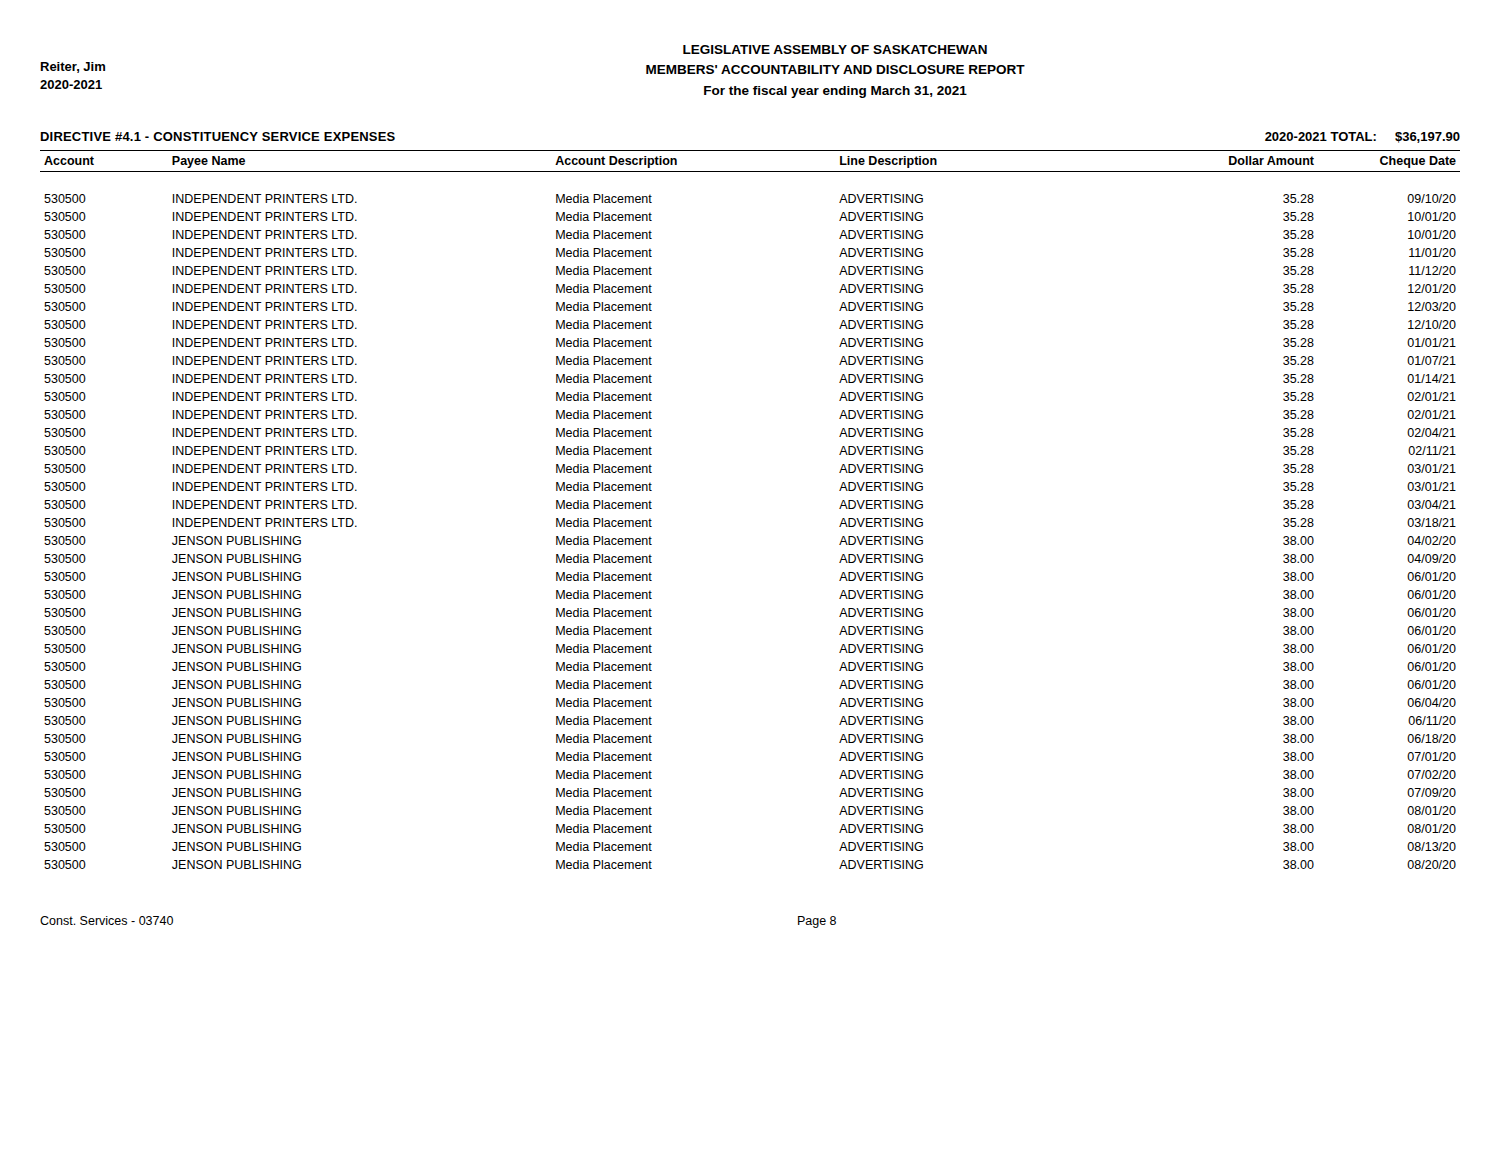Reiter, Jim
2020-2021
LEGISLATIVE ASSEMBLY OF SASKATCHEWAN
MEMBERS' ACCOUNTABILITY AND DISCLOSURE REPORT
For the fiscal year ending March 31, 2021
DIRECTIVE #4.1 - CONSTITUENCY SERVICE EXPENSES
2020-2021 TOTAL: $36,197.90
| Account | Payee Name | Account Description | Line Description | Dollar Amount | Cheque Date |
| --- | --- | --- | --- | --- | --- |
| 530500 | INDEPENDENT PRINTERS LTD. | Media Placement | ADVERTISING | 35.28 | 09/10/20 |
| 530500 | INDEPENDENT PRINTERS LTD. | Media Placement | ADVERTISING | 35.28 | 10/01/20 |
| 530500 | INDEPENDENT PRINTERS LTD. | Media Placement | ADVERTISING | 35.28 | 10/01/20 |
| 530500 | INDEPENDENT PRINTERS LTD. | Media Placement | ADVERTISING | 35.28 | 11/01/20 |
| 530500 | INDEPENDENT PRINTERS LTD. | Media Placement | ADVERTISING | 35.28 | 11/12/20 |
| 530500 | INDEPENDENT PRINTERS LTD. | Media Placement | ADVERTISING | 35.28 | 12/01/20 |
| 530500 | INDEPENDENT PRINTERS LTD. | Media Placement | ADVERTISING | 35.28 | 12/03/20 |
| 530500 | INDEPENDENT PRINTERS LTD. | Media Placement | ADVERTISING | 35.28 | 12/10/20 |
| 530500 | INDEPENDENT PRINTERS LTD. | Media Placement | ADVERTISING | 35.28 | 01/01/21 |
| 530500 | INDEPENDENT PRINTERS LTD. | Media Placement | ADVERTISING | 35.28 | 01/07/21 |
| 530500 | INDEPENDENT PRINTERS LTD. | Media Placement | ADVERTISING | 35.28 | 01/14/21 |
| 530500 | INDEPENDENT PRINTERS LTD. | Media Placement | ADVERTISING | 35.28 | 02/01/21 |
| 530500 | INDEPENDENT PRINTERS LTD. | Media Placement | ADVERTISING | 35.28 | 02/01/21 |
| 530500 | INDEPENDENT PRINTERS LTD. | Media Placement | ADVERTISING | 35.28 | 02/04/21 |
| 530500 | INDEPENDENT PRINTERS LTD. | Media Placement | ADVERTISING | 35.28 | 02/11/21 |
| 530500 | INDEPENDENT PRINTERS LTD. | Media Placement | ADVERTISING | 35.28 | 03/01/21 |
| 530500 | INDEPENDENT PRINTERS LTD. | Media Placement | ADVERTISING | 35.28 | 03/01/21 |
| 530500 | INDEPENDENT PRINTERS LTD. | Media Placement | ADVERTISING | 35.28 | 03/04/21 |
| 530500 | INDEPENDENT PRINTERS LTD. | Media Placement | ADVERTISING | 35.28 | 03/18/21 |
| 530500 | JENSON PUBLISHING | Media Placement | ADVERTISING | 38.00 | 04/02/20 |
| 530500 | JENSON PUBLISHING | Media Placement | ADVERTISING | 38.00 | 04/09/20 |
| 530500 | JENSON PUBLISHING | Media Placement | ADVERTISING | 38.00 | 06/01/20 |
| 530500 | JENSON PUBLISHING | Media Placement | ADVERTISING | 38.00 | 06/01/20 |
| 530500 | JENSON PUBLISHING | Media Placement | ADVERTISING | 38.00 | 06/01/20 |
| 530500 | JENSON PUBLISHING | Media Placement | ADVERTISING | 38.00 | 06/01/20 |
| 530500 | JENSON PUBLISHING | Media Placement | ADVERTISING | 38.00 | 06/01/20 |
| 530500 | JENSON PUBLISHING | Media Placement | ADVERTISING | 38.00 | 06/01/20 |
| 530500 | JENSON PUBLISHING | Media Placement | ADVERTISING | 38.00 | 06/01/20 |
| 530500 | JENSON PUBLISHING | Media Placement | ADVERTISING | 38.00 | 06/04/20 |
| 530500 | JENSON PUBLISHING | Media Placement | ADVERTISING | 38.00 | 06/11/20 |
| 530500 | JENSON PUBLISHING | Media Placement | ADVERTISING | 38.00 | 06/18/20 |
| 530500 | JENSON PUBLISHING | Media Placement | ADVERTISING | 38.00 | 07/01/20 |
| 530500 | JENSON PUBLISHING | Media Placement | ADVERTISING | 38.00 | 07/02/20 |
| 530500 | JENSON PUBLISHING | Media Placement | ADVERTISING | 38.00 | 07/09/20 |
| 530500 | JENSON PUBLISHING | Media Placement | ADVERTISING | 38.00 | 08/01/20 |
| 530500 | JENSON PUBLISHING | Media Placement | ADVERTISING | 38.00 | 08/01/20 |
| 530500 | JENSON PUBLISHING | Media Placement | ADVERTISING | 38.00 | 08/13/20 |
| 530500 | JENSON PUBLISHING | Media Placement | ADVERTISING | 38.00 | 08/20/20 |
Const. Services - 03740
Page 8